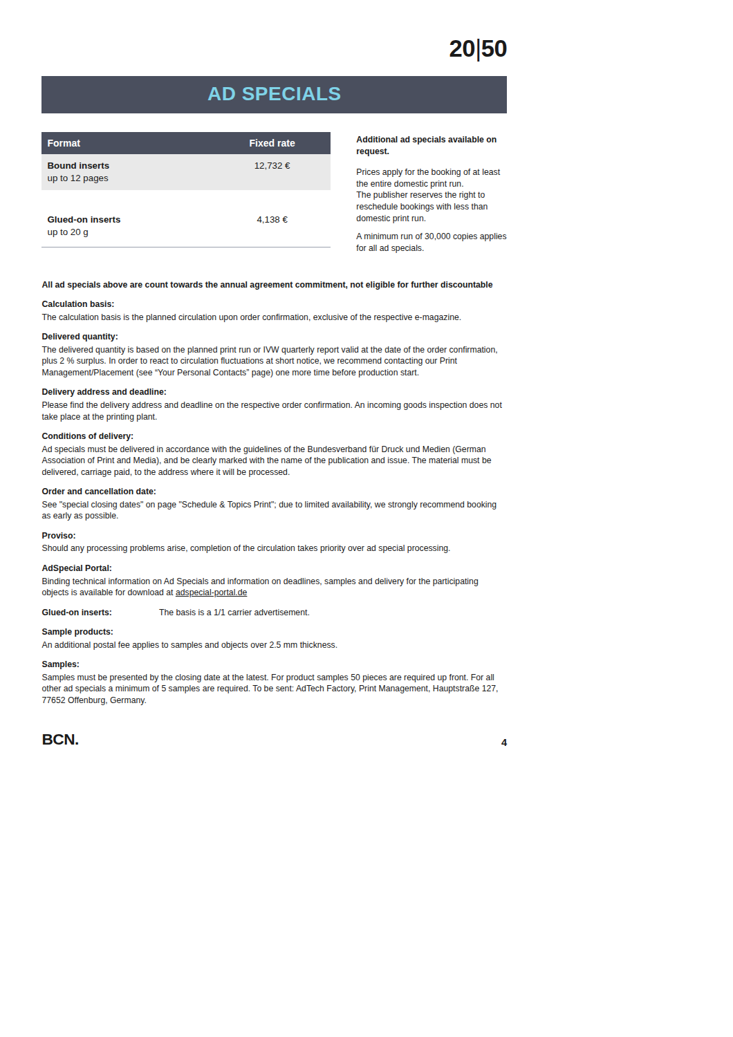20|50
AD SPECIALS
| Format | Fixed rate |
| --- | --- |
| Bound inserts up to 12 pages | 12,732 € |
| Glued-on inserts up to 20 g | 4,138 € |
Additional ad specials available on request.
Prices apply for the booking of at least the entire domestic print run.
The publisher reserves the right to reschedule bookings with less than domestic print run.
A minimum run of 30,000 copies applies for all ad specials.
All ad specials above are count towards the annual agreement commitment, not eligible for further discountable
Calculation basis:
The calculation basis is the planned circulation upon order confirmation, exclusive of the respective e-magazine.
Delivered quantity:
The delivered quantity is based on the planned print run or IVW quarterly report valid at the date of the order confirmation, plus 2 % surplus. In order to react to circulation fluctuations at short notice, we recommend contacting our Print Management/Placement (see “Your Personal Contacts” page) one more time before production start.
Delivery address and deadline:
Please find the delivery address and deadline on the respective order confirmation. An incoming goods inspection does not take place at the printing plant.
Conditions of delivery:
Ad specials must be delivered in accordance with the guidelines of the Bundesverband für Druck und Medien (German Association of Print and Media), and be clearly marked with the name of the publication and issue. The material must be delivered, carriage paid, to the address where it will be processed.
Order and cancellation date:
See "special closing dates" on page "Schedule & Topics Print"; due to limited availability, we strongly recommend booking as early as possible.
Proviso:
Should any processing problems arise, completion of the circulation takes priority over ad special processing.
AdSpecial Portal:
Binding technical information on Ad Specials and information on deadlines, samples and delivery for the participating objects is available for download at adspecial-portal.de
Glued-on inserts:
The basis is a 1/1 carrier advertisement.
Sample products:
An additional postal fee applies to samples and objects over 2.5 mm thickness.
Samples:
Samples must be presented by the closing date at the latest. For product samples 50 pieces are required up front. For all other ad specials a minimum of 5 samples are required. To be sent: AdTech Factory, Print Management, Hauptstraße 127, 77652 Offenburg, Germany.
BCN.
4